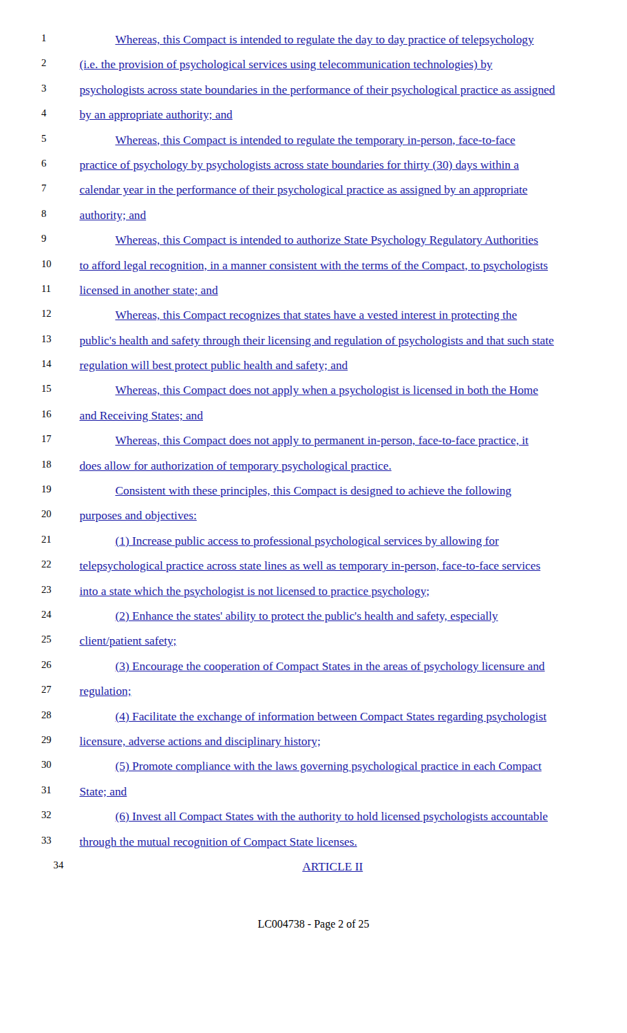Whereas, this Compact is intended to regulate the day to day practice of telepsychology
(i.e. the provision of psychological services using telecommunication technologies) by
psychologists across state boundaries in the performance of their psychological practice as assigned
by an appropriate authority; and
Whereas, this Compact is intended to regulate the temporary in-person, face-to-face
practice of psychology by psychologists across state boundaries for thirty (30) days within a
calendar year in the performance of their psychological practice as assigned by an appropriate
authority; and
Whereas, this Compact is intended to authorize State Psychology Regulatory Authorities
to afford legal recognition, in a manner consistent with the terms of the Compact, to psychologists
licensed in another state; and
Whereas, this Compact recognizes that states have a vested interest in protecting the
public's health and safety through their licensing and regulation of psychologists and that such state
regulation will best protect public health and safety; and
Whereas, this Compact does not apply when a psychologist is licensed in both the Home
and Receiving States; and
Whereas, this Compact does not apply to permanent in-person, face-to-face practice, it
does allow for authorization of temporary psychological practice.
Consistent with these principles, this Compact is designed to achieve the following
purposes and objectives:
(1) Increase public access to professional psychological services by allowing for
telepsychological practice across state lines as well as temporary in-person, face-to-face services
into a state which the psychologist is not licensed to practice psychology;
(2) Enhance the states' ability to protect the public's health and safety, especially
client/patient safety;
(3) Encourage the cooperation of Compact States in the areas of psychology licensure and
regulation;
(4) Facilitate the exchange of information between Compact States regarding psychologist
licensure, adverse actions and disciplinary history;
(5) Promote compliance with the laws governing psychological practice in each Compact
State; and
(6) Invest all Compact States with the authority to hold licensed psychologists accountable
through the mutual recognition of Compact State licenses.
ARTICLE II
LC004738 - Page 2 of 25